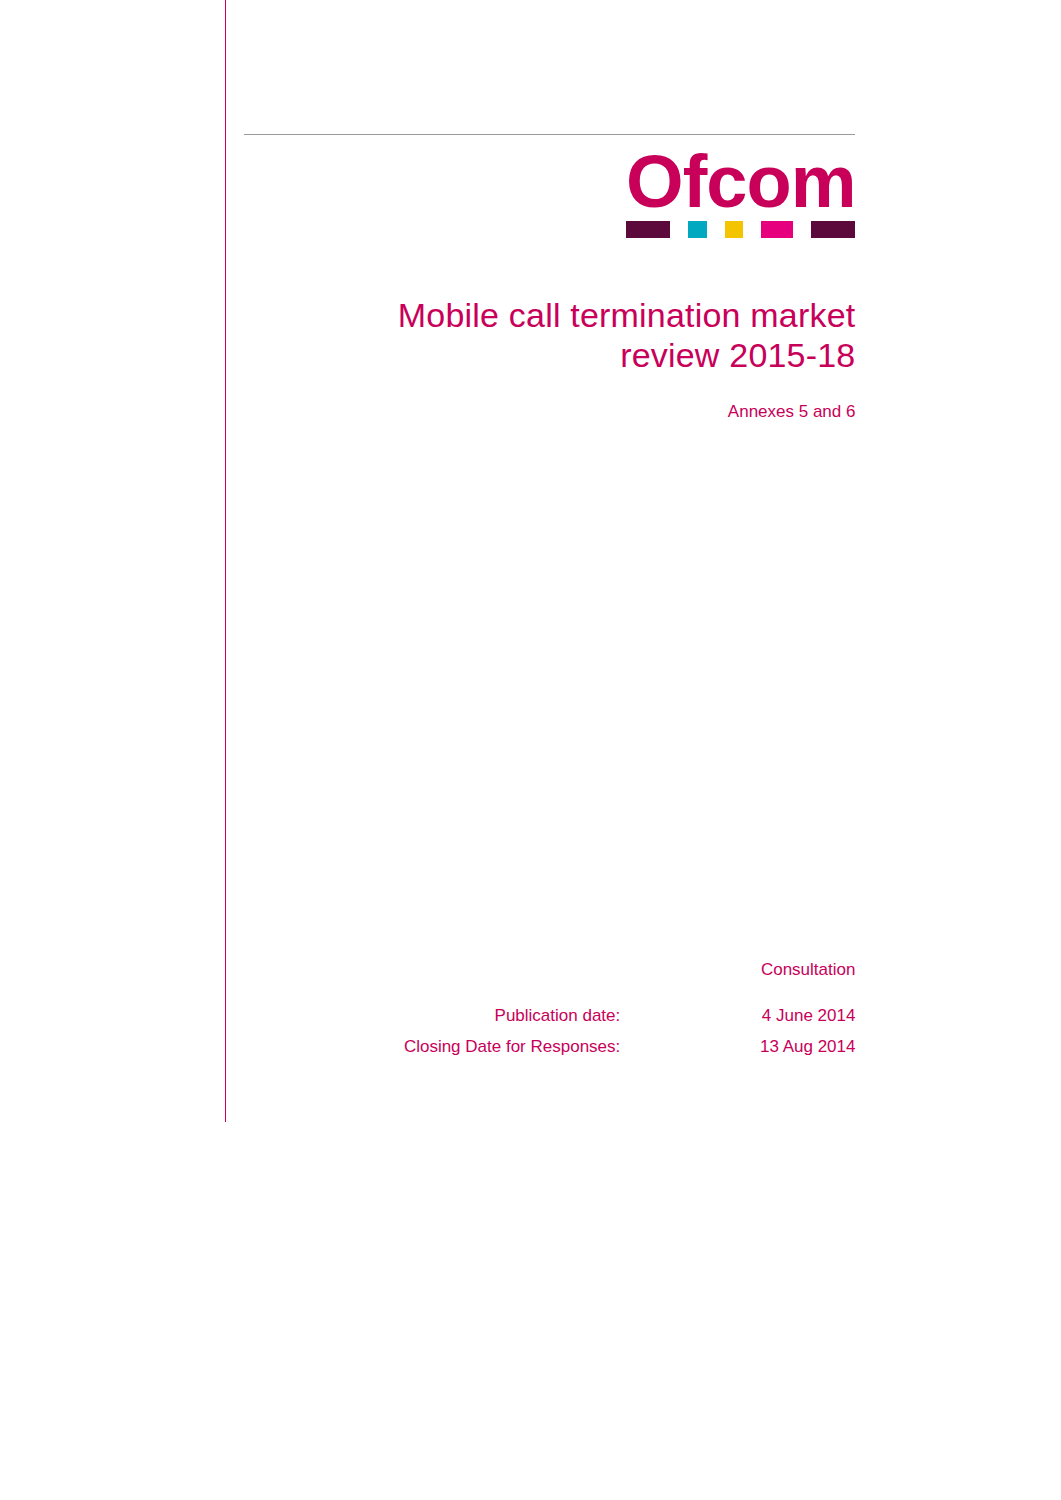Ofcom
Mobile call termination market
review 2015-18
Annexes 5 and 6
Consultation
| Publication date: | 4 June 2014 |
| Closing Date for Responses: | 13 Aug 2014 |